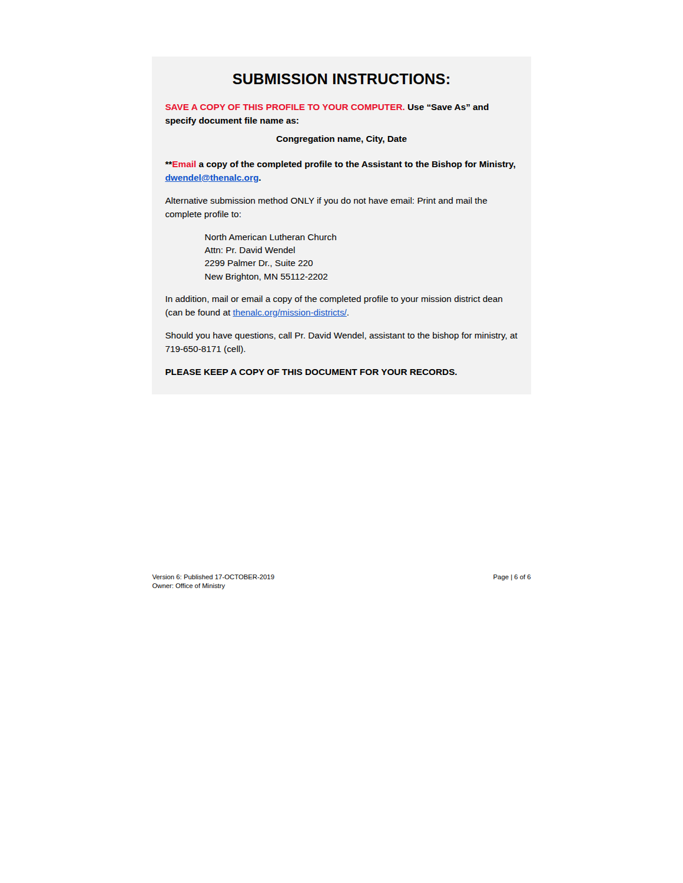SUBMISSION INSTRUCTIONS:
SAVE A COPY OF THIS PROFILE TO YOUR COMPUTER. Use “Save As” and specify document file name as:
Congregation name, City, Date
**Email a copy of the completed profile to the Assistant to the Bishop for Ministry, dwendel@thenalc.org.
Alternative submission method ONLY if you do not have email: Print and mail the complete profile to:
North American Lutheran Church
Attn: Pr. David Wendel
2299 Palmer Dr., Suite 220
New Brighton, MN 55112-2202
In addition, mail or email a copy of the completed profile to your mission district dean (can be found at thenalc.org/mission-districts/.
Should you have questions, call Pr. David Wendel, assistant to the bishop for ministry, at 719-650-8171 (cell).
PLEASE KEEP A COPY OF THIS DOCUMENT FOR YOUR RECORDS.
Version 6: Published 17-OCTOBER-2019
Owner: Office of Ministry
Page | 6 of 6